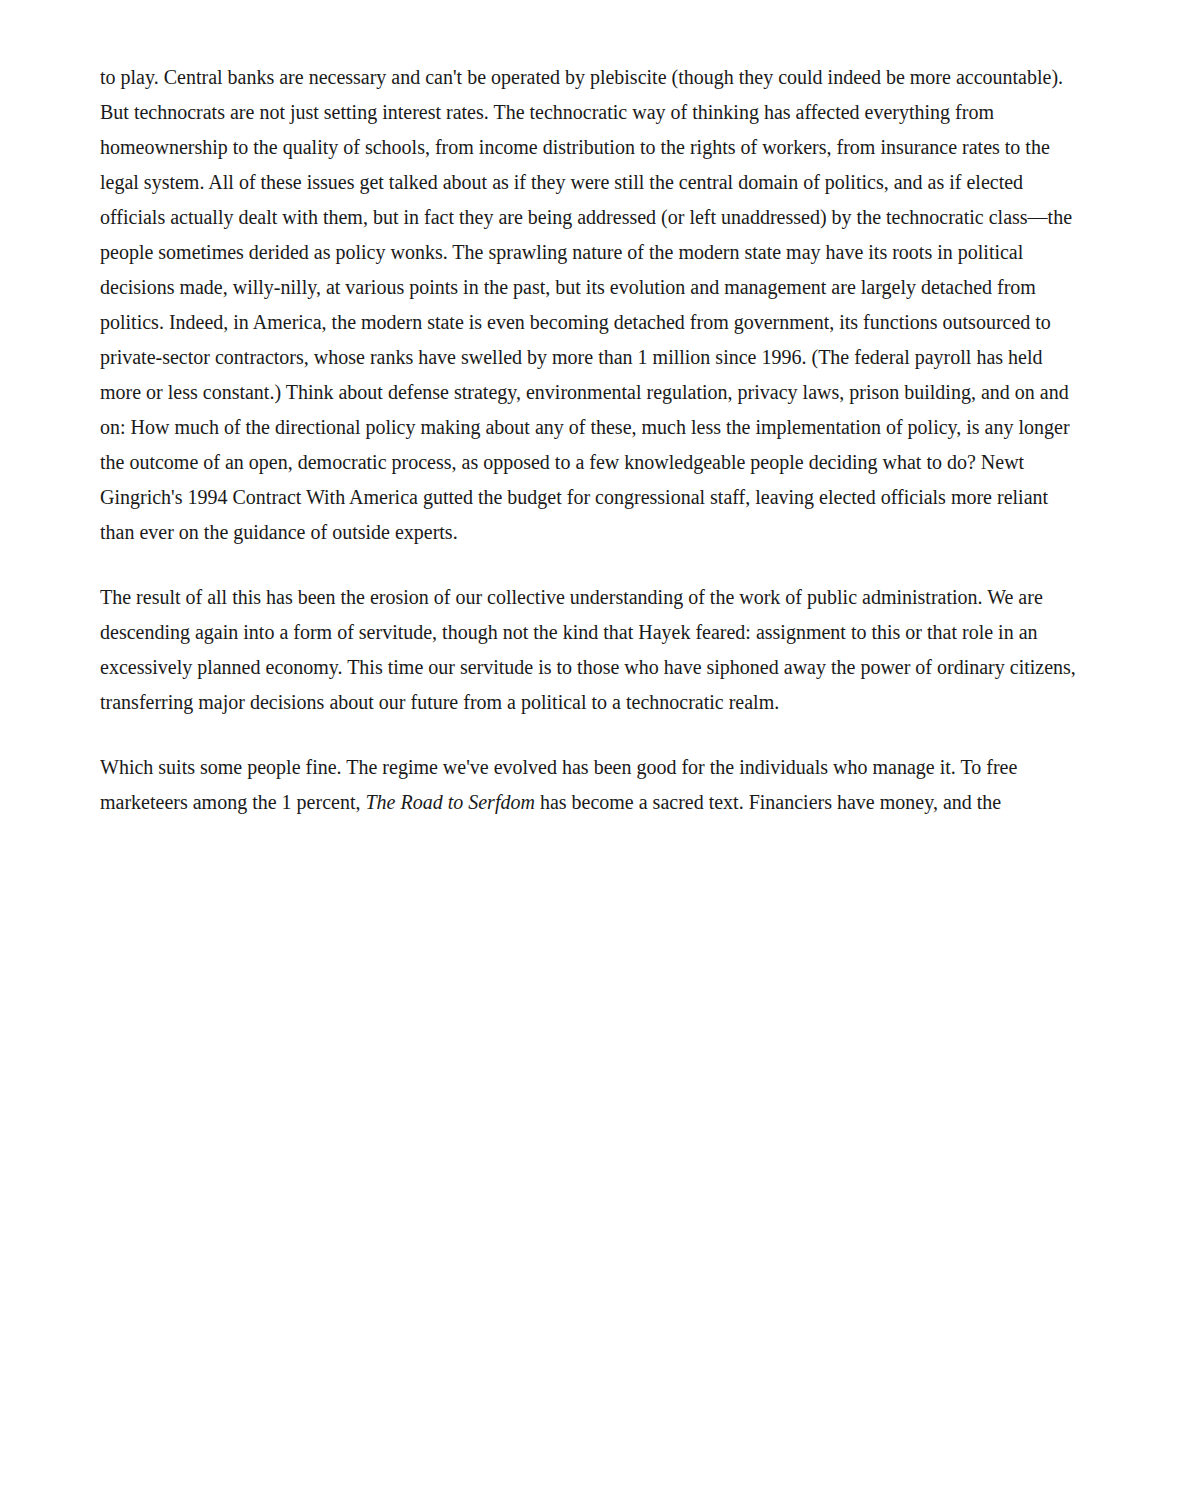to play. Central banks are necessary and can't be operated by plebiscite (though they could indeed be more accountable). But technocrats are not just setting interest rates. The technocratic way of thinking has affected everything from homeownership to the quality of schools, from income distribution to the rights of workers, from insurance rates to the legal system. All of these issues get talked about as if they were still the central domain of politics, and as if elected officials actually dealt with them, but in fact they are being addressed (or left unaddressed) by the technocratic class—the people sometimes derided as policy wonks. The sprawling nature of the modern state may have its roots in political decisions made, willy-nilly, at various points in the past, but its evolution and management are largely detached from politics. Indeed, in America, the modern state is even becoming detached from government, its functions outsourced to private-sector contractors, whose ranks have swelled by more than 1 million since 1996. (The federal payroll has held more or less constant.) Think about defense strategy, environmental regulation, privacy laws, prison building, and on and on: How much of the directional policy making about any of these, much less the implementation of policy, is any longer the outcome of an open, democratic process, as opposed to a few knowledgeable people deciding what to do? Newt Gingrich's 1994 Contract With America gutted the budget for congressional staff, leaving elected officials more reliant than ever on the guidance of outside experts.
The result of all this has been the erosion of our collective understanding of the work of public administration. We are descending again into a form of servitude, though not the kind that Hayek feared: assignment to this or that role in an excessively planned economy. This time our servitude is to those who have siphoned away the power of ordinary citizens, transferring major decisions about our future from a political to a technocratic realm.
Which suits some people fine. The regime we've evolved has been good for the individuals who manage it. To free marketeers among the 1 percent, The Road to Serfdom has become a sacred text. Financiers have money, and the